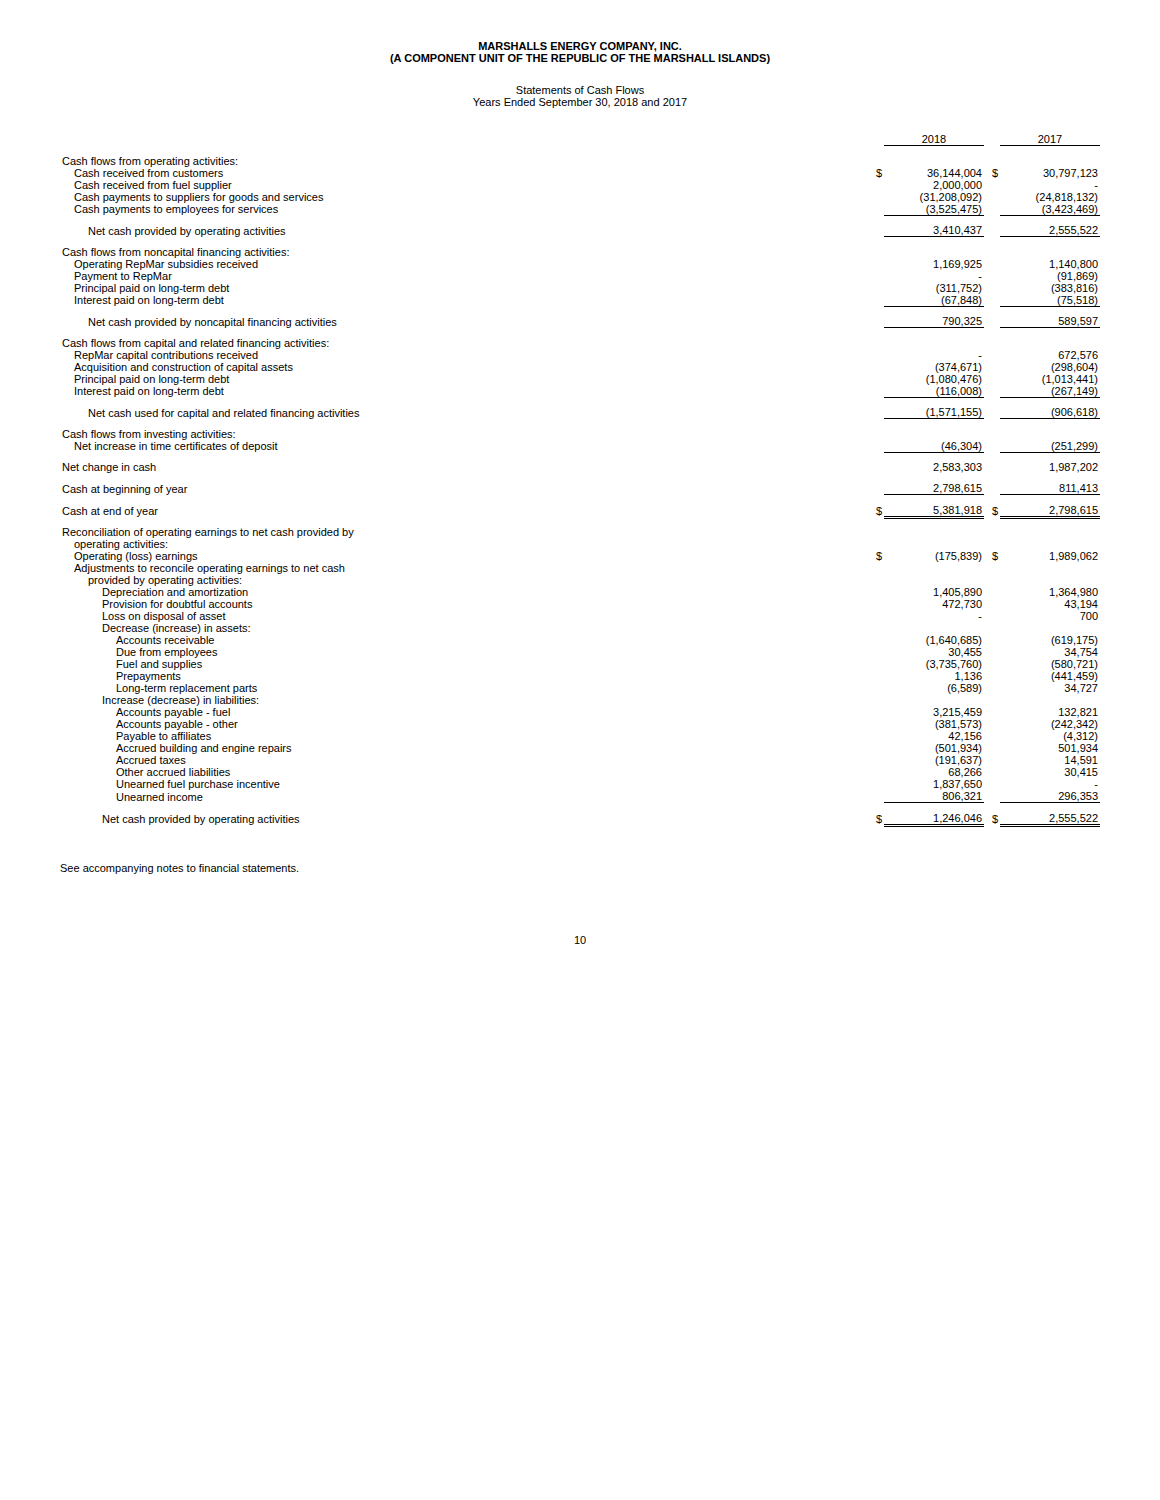MARSHALLS ENERGY COMPANY, INC.
(A COMPONENT UNIT OF THE REPUBLIC OF THE MARSHALL ISLANDS)
Statements of Cash Flows
Years Ended September 30, 2018 and 2017
| | | 2018 | | 2017 |
| Cash flows from operating activities: | | | | |
| Cash received from customers | $ | 36,144,004 | $ | 30,797,123 |
| Cash received from fuel supplier | | 2,000,000 | | - |
| Cash payments to suppliers for goods and services | | (31,208,092) | | (24,818,132) |
| Cash payments to employees for services | | (3,525,475) | | (3,423,469) |
| Net cash provided by operating activities | | 3,410,437 | | 2,555,522 |
| Cash flows from noncapital financing activities: | | | | |
| Operating RepMar subsidies received | | 1,169,925 | | 1,140,800 |
| Payment to RepMar | | - | | (91,869) |
| Principal paid on long-term debt | | (311,752) | | (383,816) |
| Interest paid on long-term debt | | (67,848) | | (75,518) |
| Net cash provided by noncapital financing activities | | 790,325 | | 589,597 |
| Cash flows from capital and related financing activities: | | | | |
| RepMar capital contributions received | | - | | 672,576 |
| Acquisition and construction of capital assets | | (374,671) | | (298,604) |
| Principal paid on long-term debt | | (1,080,476) | | (1,013,441) |
| Interest paid on long-term debt | | (116,008) | | (267,149) |
| Net cash used for capital and related financing activities | | (1,571,155) | | (906,618) |
| Cash flows from investing activities: | | | | |
| Net increase in time certificates of deposit | | (46,304) | | (251,299) |
| Net change in cash | | 2,583,303 | | 1,987,202 |
| Cash at beginning of year | | 2,798,615 | | 811,413 |
| Cash at end of year | $ | 5,381,918 | $ | 2,798,615 |
| Reconciliation of operating earnings to net cash provided by | | | | |
| operating activities: | | | | |
| Operating (loss) earnings | $ | (175,839) | $ | 1,989,062 |
| Adjustments to reconcile operating earnings to net cash | | | | |
| provided by operating activities: | | | | |
| Depreciation and amortization | | 1,405,890 | | 1,364,980 |
| Provision for doubtful accounts | | 472,730 | | 43,194 |
| Loss on disposal of asset | | - | | 700 |
| Decrease (increase) in assets: | | | | |
| Accounts receivable | | (1,640,685) | | (619,175) |
| Due from employees | | 30,455 | | 34,754 |
| Fuel and supplies | | (3,735,760) | | (580,721) |
| Prepayments | | 1,136 | | (441,459) |
| Long-term replacement parts | | (6,589) | | 34,727 |
| Increase (decrease) in liabilities: | | | | |
| Accounts payable - fuel | | 3,215,459 | | 132,821 |
| Accounts payable - other | | (381,573) | | (242,342) |
| Payable to affiliates | | 42,156 | | (4,312) |
| Accrued building and engine repairs | | (501,934) | | 501,934 |
| Accrued taxes | | (191,637) | | 14,591 |
| Other accrued liabilities | | 68,266 | | 30,415 |
| Unearned fuel purchase incentive | | 1,837,650 | | - |
| Unearned income | | 806,321 | | 296,353 |
| Net cash provided by operating activities | $ | 1,246,046 | $ | 2,555,522 |
See accompanying notes to financial statements.
10